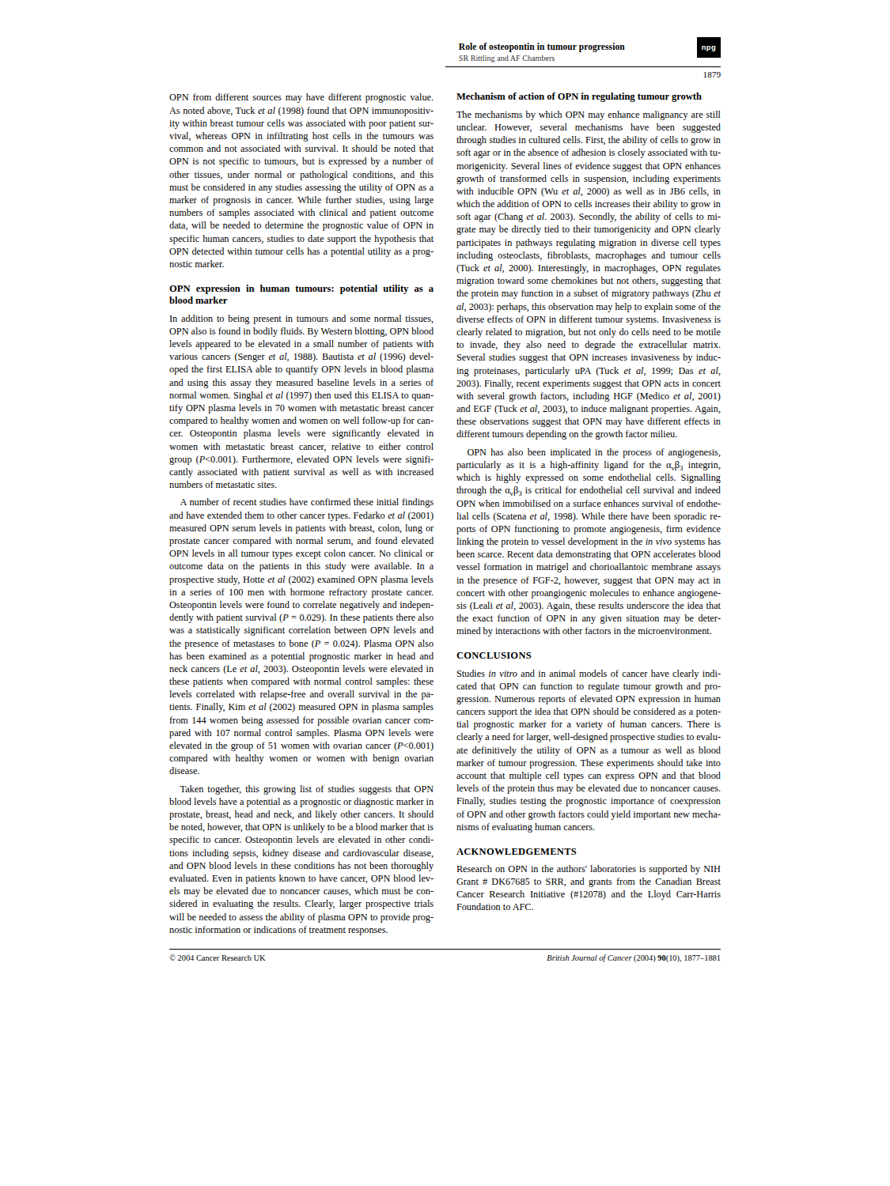npg
Role of osteopontin in tumour progression
SR Rittling and AF Chambers
1879
OPN from different sources may have different prognostic value. As noted above, Tuck et al (1998) found that OPN immunopositivity within breast tumour cells was associated with poor patient survival, whereas OPN in infiltrating host cells in the tumours was common and not associated with survival. It should be noted that OPN is not specific to tumours, but is expressed by a number of other tissues, under normal or pathological conditions, and this must be considered in any studies assessing the utility of OPN as a marker of prognosis in cancer. While further studies, using large numbers of samples associated with clinical and patient outcome data, will be needed to determine the prognostic value of OPN in specific human cancers, studies to date support the hypothesis that OPN detected within tumour cells has a potential utility as a prognostic marker.
OPN expression in human tumours: potential utility as a blood marker
In addition to being present in tumours and some normal tissues, OPN also is found in bodily fluids. By Western blotting, OPN blood levels appeared to be elevated in a small number of patients with various cancers (Senger et al, 1988). Bautista et al (1996) developed the first ELISA able to quantify OPN levels in blood plasma and using this assay they measured baseline levels in a series of normal women. Singhal et al (1997) then used this ELISA to quantify OPN plasma levels in 70 women with metastatic breast cancer compared to healthy women and women on well follow-up for cancer. Osteopontin plasma levels were significantly elevated in women with metastatic breast cancer, relative to either control group (P<0.001). Furthermore, elevated OPN levels were significantly associated with patient survival as well as with increased numbers of metastatic sites.
A number of recent studies have confirmed these initial findings and have extended them to other cancer types. Fedarko et al (2001) measured OPN serum levels in patients with breast, colon, lung or prostate cancer compared with normal serum, and found elevated OPN levels in all tumour types except colon cancer. No clinical or outcome data on the patients in this study were available. In a prospective study, Hotte et al (2002) examined OPN plasma levels in a series of 100 men with hormone refractory prostate cancer. Osteopontin levels were found to correlate negatively and independently with patient survival (P = 0.029). In these patients there also was a statistically significant correlation between OPN levels and the presence of metastases to bone (P = 0.024). Plasma OPN also has been examined as a potential prognostic marker in head and neck cancers (Le et al, 2003). Osteopontin levels were elevated in these patients when compared with normal control samples: these levels correlated with relapse-free and overall survival in the patients. Finally, Kim et al (2002) measured OPN in plasma samples from 144 women being assessed for possible ovarian cancer compared with 107 normal control samples. Plasma OPN levels were elevated in the group of 51 women with ovarian cancer (P<0.001) compared with healthy women or women with benign ovarian disease.
Taken together, this growing list of studies suggests that OPN blood levels have a potential as a prognostic or diagnostic marker in prostate, breast, head and neck, and likely other cancers. It should be noted, however, that OPN is unlikely to be a blood marker that is specific to cancer. Osteopontin levels are elevated in other conditions including sepsis, kidney disease and cardiovascular disease, and OPN blood levels in these conditions has not been thoroughly evaluated. Even in patients known to have cancer, OPN blood levels may be elevated due to noncancer causes, which must be considered in evaluating the results. Clearly, larger prospective trials will be needed to assess the ability of plasma OPN to provide prognostic information or indications of treatment responses.
Mechanism of action of OPN in regulating tumour growth
The mechanisms by which OPN may enhance malignancy are still unclear. However, several mechanisms have been suggested through studies in cultured cells. First, the ability of cells to grow in soft agar or in the absence of adhesion is closely associated with tumorigenicity. Several lines of evidence suggest that OPN enhances growth of transformed cells in suspension, including experiments with inducible OPN (Wu et al, 2000) as well as in JB6 cells, in which the addition of OPN to cells increases their ability to grow in soft agar (Chang et al. 2003). Secondly, the ability of cells to migrate may be directly tied to their tumorigenicity and OPN clearly participates in pathways regulating migration in diverse cell types including osteoclasts, fibroblasts, macrophages and tumour cells (Tuck et al, 2000). Interestingly, in macrophages, OPN regulates migration toward some chemokines but not others, suggesting that the protein may function in a subset of migratory pathways (Zhu et al, 2003): perhaps, this observation may help to explain some of the diverse effects of OPN in different tumour systems. Invasiveness is clearly related to migration, but not only do cells need to be motile to invade, they also need to degrade the extracellular matrix. Several studies suggest that OPN increases invasiveness by inducing proteinases, particularly uPA (Tuck et al, 1999; Das et al, 2003). Finally, recent experiments suggest that OPN acts in concert with several growth factors, including HGF (Medico et al, 2001) and EGF (Tuck et al, 2003), to induce malignant properties. Again, these observations suggest that OPN may have different effects in different tumours depending on the growth factor milieu.
OPN has also been implicated in the process of angiogenesis, particularly as it is a high-affinity ligand for the αvβ3 integrin, which is highly expressed on some endothelial cells. Signalling through the αvβ3 is critical for endothelial cell survival and indeed OPN when immobilised on a surface enhances survival of endothelial cells (Scatena et al, 1998). While there have been sporadic reports of OPN functioning to promote angiogenesis, firm evidence linking the protein to vessel development in the in vivo systems has been scarce. Recent data demonstrating that OPN accelerates blood vessel formation in matrigel and chorioallantoic membrane assays in the presence of FGF-2, however, suggest that OPN may act in concert with other proangiogenic molecules to enhance angiogenesis (Leali et al, 2003). Again, these results underscore the idea that the exact function of OPN in any given situation may be determined by interactions with other factors in the microenvironment.
CONCLUSIONS
Studies in vitro and in animal models of cancer have clearly indicated that OPN can function to regulate tumour growth and progression. Numerous reports of elevated OPN expression in human cancers support the idea that OPN should be considered as a potential prognostic marker for a variety of human cancers. There is clearly a need for larger, well-designed prospective studies to evaluate definitively the utility of OPN as a tumour as well as blood marker of tumour progression. These experiments should take into account that multiple cell types can express OPN and that blood levels of the protein thus may be elevated due to noncancer causes. Finally, studies testing the prognostic importance of coexpression of OPN and other growth factors could yield important new mechanisms of evaluating human cancers.
ACKNOWLEDGEMENTS
Research on OPN in the authors' laboratories is supported by NIH Grant # DK67685 to SRR, and grants from the Canadian Breast Cancer Research Initiative (#12078) and the Lloyd Carr-Harris Foundation to AFC.
© 2004 Cancer Research UK
British Journal of Cancer (2004) 90(10), 1877–1881